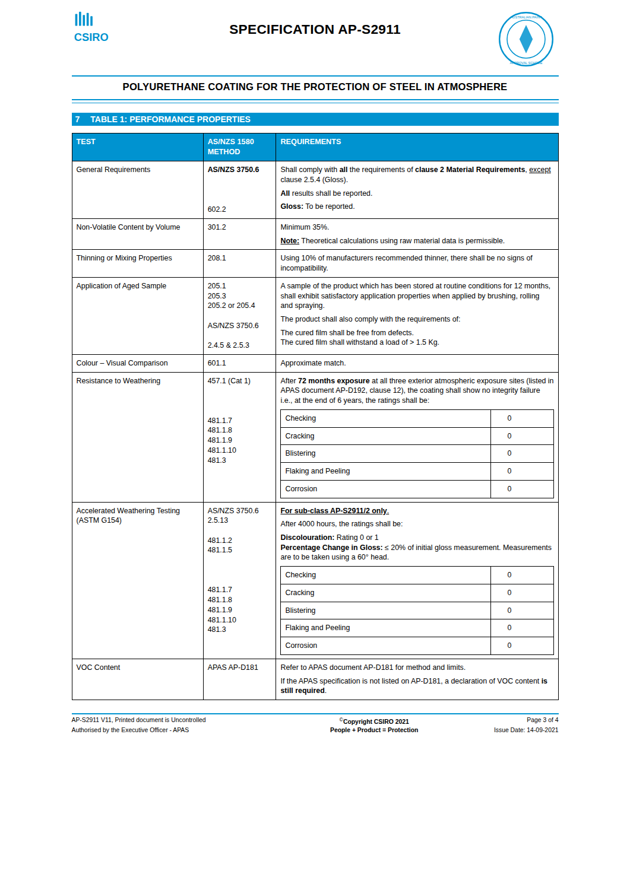CSIRO
SPECIFICATION AP-S2911
AUSTRALIAN PAINT APPROVAL SCHEME
POLYURETHANE COATING FOR THE PROTECTION OF STEEL IN ATMOSPHERE
7 TABLE 1: PERFORMANCE PROPERTIES
| TEST | AS/NZS 1580 METHOD | REQUIREMENTS |
| --- | --- | --- |
| General Requirements | AS/NZS 3750.6 602.2 | Shall comply with all the requirements of clause 2 Material Requirements , except clause 2.5.4 (Gloss). All results shall be reported. Gloss: To be reported. |
| Non-Volatile Content by Volume | 301.2 | Minimum 35%. Note: Theoretical calculations using raw material data is permissible. |
| Thinning or Mixing Properties | 208.1 | Using 10% of manufacturers recommended thinner, there shall be no signs of incompatibility. |
| Application of Aged Sample | 205.1 205.3 205.2 or 205.4 AS/NZS 3750.6 2.4.5 & 2.5.3 | A sample of the product which has been stored at routine conditions for 12 months, shall exhibit satisfactory application properties when applied by brushing, rolling and spraying. The product shall also comply with the requirements of: The cured film shall be free from defects. The cured film shall withstand a load of > 1.5 Kg. |
| Colour – Visual Comparison | 601.1 | Approximate match. |
| Resistance to Weathering | 457.1 (Cat 1) 481.1.7 481.1.8 481.1.9 481.1.10 481.3 | After 72 months exposure at all three exterior atmospheric exposure sites (listed in APAS document AP-D192, clause 12), the coating shall show no integrity failure i.e., at the end of 6 years, the ratings shall be: / Checking / 0 / / Cracking / 0 / / Blistering / 0 / / Flaking and Peeling / 0 / / Corrosion / 0 / |
| Accelerated Weathering Testing (ASTM G154) | AS/NZS 3750.6 2.5.13 481.1.2 481.1.5 481.1.7 481.1.8 481.1.9 481.1.10 481.3 | For sub-class AP-S2911/2 only . After 4000 hours, the ratings shall be: Discolouration: Rating 0 or 1 Percentage Change in Gloss: ≤ 20% of initial gloss measurement. Measurements are to be taken using a 60° head. / Checking / 0 / / Cracking / 0 / / Blistering / 0 / / Flaking and Peeling / 0 / / Corrosion / 0 / |
| VOC Content | APAS AP-D181 | Refer to APAS document AP-D181 for method and limits. If the APAS specification is not listed on AP-D181, a declaration of VOC content is still required . |
| AP-S2911 V11, Printed document is Uncontrolled | © Copyright CSIRO 2021 | Page 3 of 4 |
| Authorised by the Executive Officer - APAS | People + Product = Protection | Issue Date: 14-09-2021 |